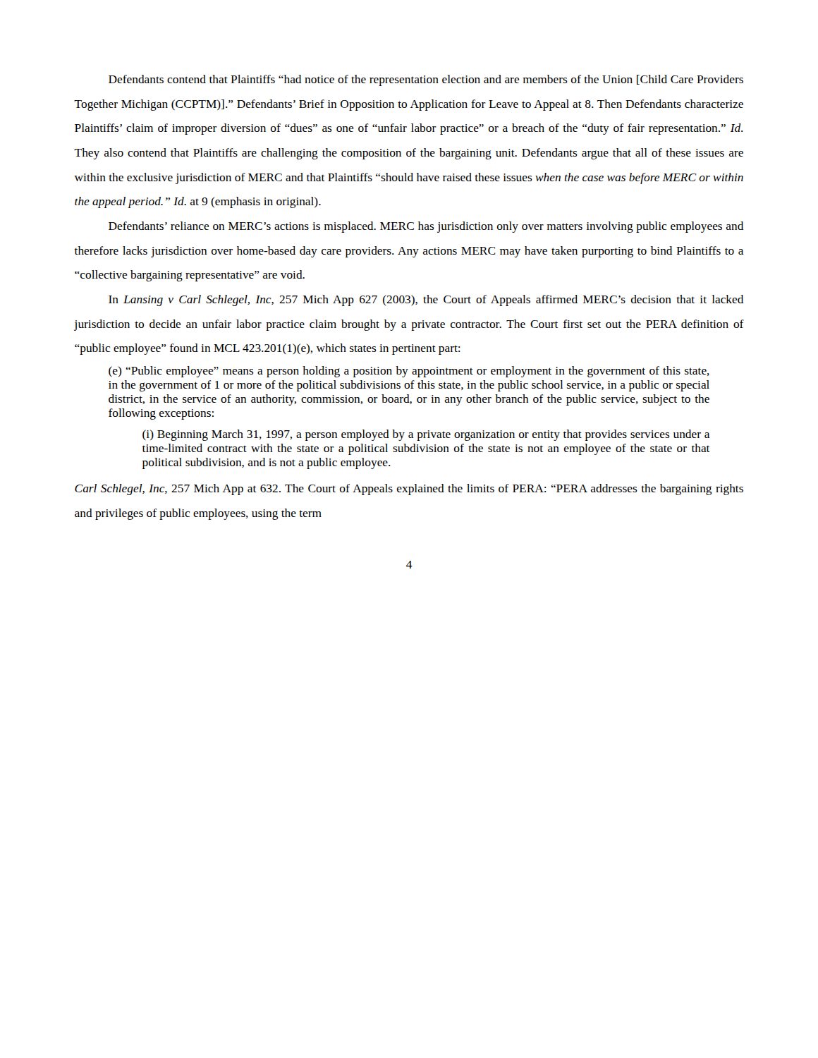Defendants contend that Plaintiffs “had notice of the representation election and are members of the Union [Child Care Providers Together Michigan (CCPTM)].” Defendants’ Brief in Opposition to Application for Leave to Appeal at 8. Then Defendants characterize Plaintiffs’ claim of improper diversion of “dues” as one of “unfair labor practice” or a breach of the “duty of fair representation.” Id. They also contend that Plaintiffs are challenging the composition of the bargaining unit. Defendants argue that all of these issues are within the exclusive jurisdiction of MERC and that Plaintiffs “should have raised these issues when the case was before MERC or within the appeal period.” Id. at 9 (emphasis in original).
Defendants’ reliance on MERC’s actions is misplaced. MERC has jurisdiction only over matters involving public employees and therefore lacks jurisdiction over home-based day care providers. Any actions MERC may have taken purporting to bind Plaintiffs to a “collective bargaining representative” are void.
In Lansing v Carl Schlegel, Inc, 257 Mich App 627 (2003), the Court of Appeals affirmed MERC’s decision that it lacked jurisdiction to decide an unfair labor practice claim brought by a private contractor. The Court first set out the PERA definition of “public employee” found in MCL 423.201(1)(e), which states in pertinent part:
(e) “Public employee” means a person holding a position by appointment or employment in the government of this state, in the government of 1 or more of the political subdivisions of this state, in the public school service, in a public or special district, in the service of an authority, commission, or board, or in any other branch of the public service, subject to the following exceptions:
(i) Beginning March 31, 1997, a person employed by a private organization or entity that provides services under a time-limited contract with the state or a political subdivision of the state is not an employee of the state or that political subdivision, and is not a public employee.
Carl Schlegel, Inc, 257 Mich App at 632. The Court of Appeals explained the limits of PERA: “PERA addresses the bargaining rights and privileges of public employees, using the term
4